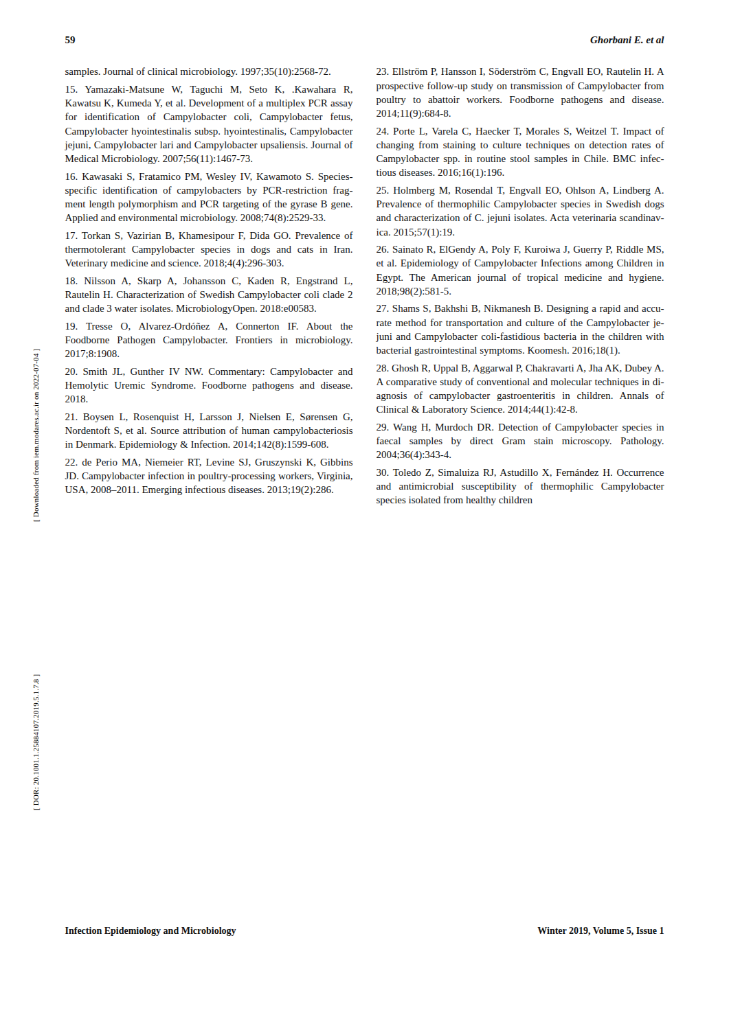[ DOR: 20.1001.1.25884107.2019.5.1.7.8 ]
[ Downloaded from iem.modares.ac.ir on 2022-07-04 ]
59
Ghorbani E. et al
samples. Journal of clinical microbiology. 1997;35(10):2568-72.
15. Yamazaki-Matsune W, Taguchi M, Seto K, .Kawahara R, Kawatsu K, Kumeda Y, et al. Development of a multiplex PCR assay for identification of Campylobacter coli, Campylobacter fetus, Campylobacter hyointestinalis subsp. hyointestinalis, Campylobacter jejuni, Campylobacter lari and Campylobacter upsaliensis. Journal of Medical Microbiology. 2007;56(11):1467-73.
16. Kawasaki S, Fratamico PM, Wesley IV, Kawamoto S. Species-specific identification of campylobacters by PCR-restriction fragment length polymorphism and PCR targeting of the gyrase B gene. Applied and environmental microbiology. 2008;74(8):2529-33.
17. Torkan S, Vazirian B, Khamesipour F, Dida GO. Prevalence of thermotolerant Campylobacter species in dogs and cats in Iran. Veterinary medicine and science. 2018;4(4):296-303.
18. Nilsson A, Skarp A, Johansson C, Kaden R, Engstrand L, Rautelin H. Characterization of Swedish Campylobacter coli clade 2 and clade 3 water isolates. MicrobiologyOpen. 2018:e00583.
19. Tresse O, Alvarez-Ordóñez A, Connerton IF. About the Foodborne Pathogen Campylobacter. Frontiers in microbiology. 2017;8:1908.
20. Smith JL, Gunther IV NW. Commentary: Campylobacter and Hemolytic Uremic Syndrome. Foodborne pathogens and disease. 2018.
21. Boysen L, Rosenquist H, Larsson J, Nielsen E, Sørensen G, Nordentoft S, et al. Source attribution of human campylobacteriosis in Denmark. Epidemiology & Infection. 2014;142(8):1599-608.
22. de Perio MA, Niemeier RT, Levine SJ, Gruszynski K, Gibbins JD. Campylobacter infection in poultry-processing workers, Virginia, USA, 2008–2011. Emerging infectious diseases. 2013;19(2):286.
23. Ellström P, Hansson I, Söderström C, Engvall EO, Rautelin H. A prospective follow-up study on transmission of Campylobacter from poultry to abattoir workers. Foodborne pathogens and disease. 2014;11(9):684-8.
24. Porte L, Varela C, Haecker T, Morales S, Weitzel T. Impact of changing from staining to culture techniques on detection rates of Campylobacter spp. in routine stool samples in Chile. BMC infectious diseases. 2016;16(1):196.
25. Holmberg M, Rosendal T, Engvall EO, Ohlson A, Lindberg A. Prevalence of thermophilic Campylobacter species in Swedish dogs and characterization of C. jejuni isolates. Acta veterinaria scandinavica. 2015;57(1):19.
26. Sainato R, ElGendy A, Poly F, Kuroiwa J, Guerry P, Riddle MS, et al. Epidemiology of Campylobacter Infections among Children in Egypt. The American journal of tropical medicine and hygiene. 2018;98(2):581-5.
27. Shams S, Bakhshi B, Nikmanesh B. Designing a rapid and accurate method for transportation and culture of the Campylobacter jejuni and Campylobacter coli-fastidious bacteria in the children with bacterial gastrointestinal symptoms. Koomesh. 2016;18(1).
28. Ghosh R, Uppal B, Aggarwal P, Chakravarti A, Jha AK, Dubey A. A comparative study of conventional and molecular techniques in diagnosis of campylobacter gastroenteritis in children. Annals of Clinical & Laboratory Science. 2014;44(1):42-8.
29. Wang H, Murdoch DR. Detection of Campylobacter species in faecal samples by direct Gram stain microscopy. Pathology. 2004;36(4):343-4.
30. Toledo Z, Simaluiza RJ, Astudillo X, Fernández H. Occurrence and antimicrobial susceptibility of thermophilic Campylobacter species isolated from healthy children
Infection Epidemiology and Microbiology
Winter 2019, Volume 5, Issue 1